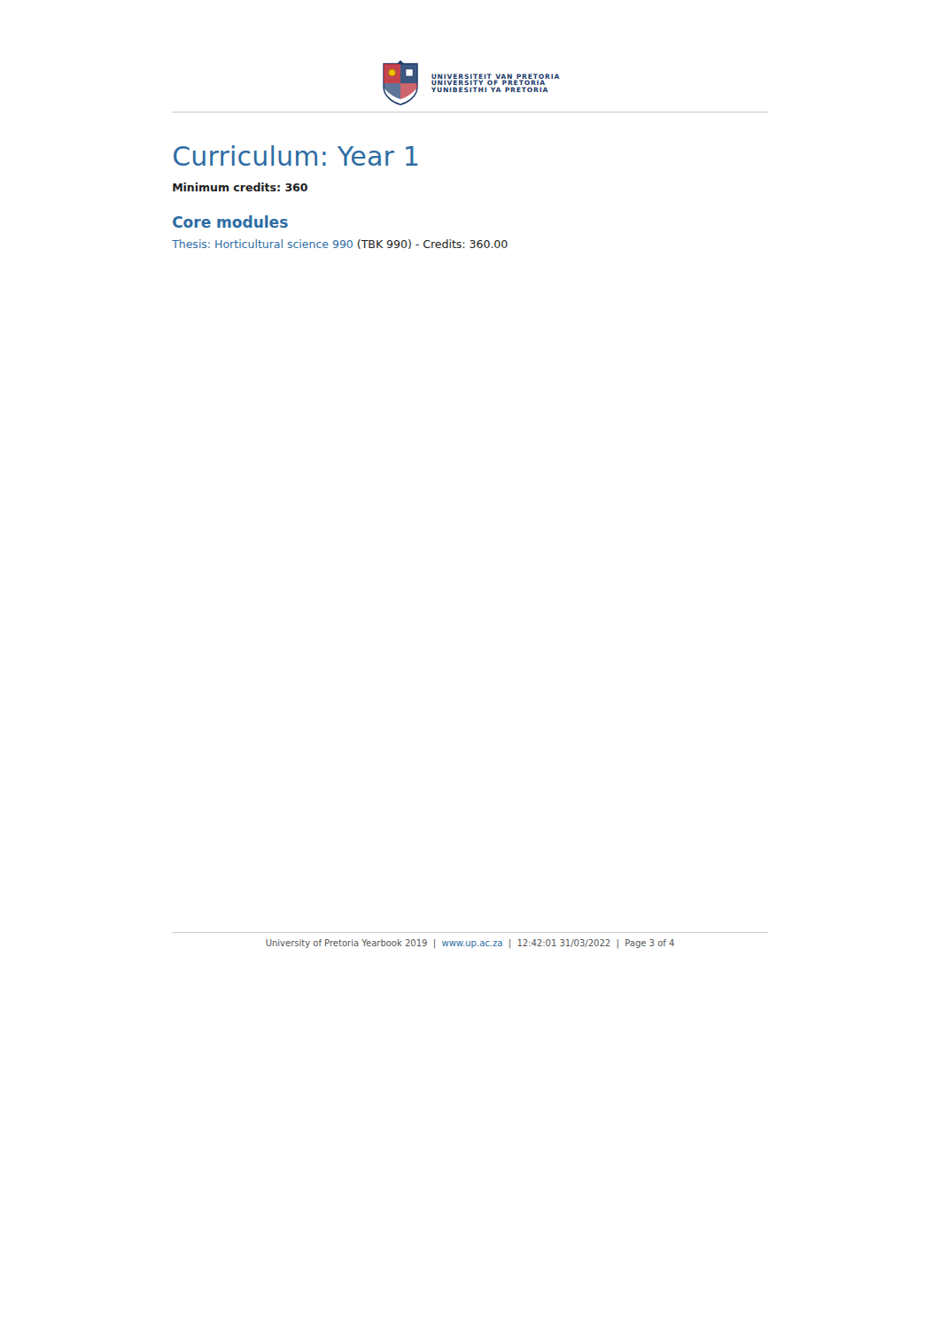Universiteit van Pretoria University of Pretoria Yunibesithi ya Pretoria
Curriculum: Year 1
Minimum credits: 360
Core modules
Thesis: Horticultural science 990 (TBK 990) - Credits: 360.00
University of Pretoria Yearbook 2019 | www.up.ac.za | 12:42:01 31/03/2022 | Page 3 of 4